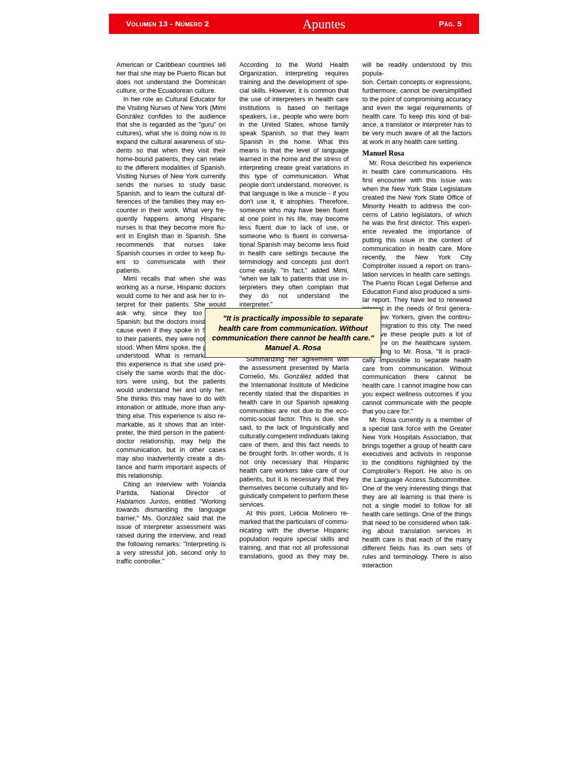Volumen 13 - Número 2 Apuntes Pág. 5
"It is practically impossible to separate health care from communication. Without communication there cannot be health care." Manuel A. Rosa
American or Caribbean countries tell her that she may be Puerto Rican but does not understand the Dominican culture, or the Ecuadorean culture.
In her role as Cultural Educator for the Visiting Nurses of New York (Mimi González confides to the audience that she is regarded as the "guru" on cultures), what she is doing now is to expand the cultural awareness of students so that when they visit their home-bound patients, they can relate to the different modalities of Spanish. Visiting Nurses of New York currently sends the nurses to study basic Spanish, and to learn the cultural differences of the families they may encounter in their work. What very frequently happens among Hispanic nurses is that they become more fluent in English than in Spanish. She recommends that nurses take Spanish courses in order to keep fluent to communicate with their patients.
Mimi recalls that when she was working as a nurse, Hispanic doctors would come to her and ask her to interpret for their patients. She would ask why, since they too spoke Spanish; but the doctors insisted, because even if they spoke in Spanish to their patients, they were not understood. When Mimi spoke, the patients understood. What is remarkable in this experience is that she used precisely the same words that the doctors were using, but the patients would understand her and only her. She thinks this may have to do with intonation or attitude, more than anything else. This experience is also remarkable, as it shows that an interpreter, the third person in the patient-doctor relationship, may help the communication, but in other cases may also inadvertently create a distance and harm important aspects of this relationship.
Citing an interview with Yolanda Partida, National Director of Hablamos Juntos, entitled "Working towards dismantling the language barrier," Ms. González said that the issue of interpreter assessment was raised during the interview, and read the following remarks: "Interpreting is a very stressful job, second only to traffic controller."
According to the World Health Organization, interpreting requires training and the development of special skills. However, it is common that the use of interpreters in health care institutions is based on heritage speakers, i.e., people who were born in the United States, whose family speak Spanish, so that they learn Spanish in the home. What this means is that the level of language learned in the home and the stress of interpreting create great variations in this type of communication. What people don't understand, moreover, is that language is like a muscle - if you don't use it, it atrophies. Therefore, someone who may have been fluent at one point in his life, may become less fluent due to lack of use, or someone who is fluent in conversational Spanish may become less fluid in health care settings because the terminology and concepts just don't come easily. "In fact," added Mimi, "when we talk to patients that use interpreters they often complain that they do not understand the interpreter."
Summarizing her agreement with the assessment presented by María Cornelio, Ms. González added that the International Institute of Medicine recently stated that the disparities in health care in our Spanish speaking communities are not due to the economic-social factor. This is due, she said, to the lack of linguistically and culturally competent individuals taking care of them, and this fact needs to be brought forth. In other words, it is not only necessary that Hispanic health care workers take care of our patients, but it is necessary that they themselves become culturally and linguistically competent to perform these services.
At this point, Leticia Molinero remarked that the particulars of communicating with the diverse Hispanic population require special skills and training, and that not all professional translations, good as they may be, will be readily understood by this popula-
tion. Certain concepts or expressions, furthermore, cannot be oversimplified to the point of compromising accuracy and even the legal requirements of health care. To keep this kind of balance, a translator or interpreter has to be very much aware of all the factors at work in any health care setting.
Manuel Rosa
Mr. Rosa described his experience in health care communications. His first encounter with this issue was when the New York State Legislature created the New York State Office of Minority Health to address the concerns of Latino legislators, of which he was the first director. This experience revealed the importance of putting this issue in the context of communication in health care. More recently, the New York City Comptroller issued a report on translation services in health care settings. The Puerto Rican Legal Defense and Education Fund also produced a similar report. They have led to renewed interest in the needs of first generation New Yorkers, given the continuing immigration to this city. The need to serve these people puts a lot of pressure on the healthcare system. According to Mr. Rosa, "It is practically impossible to separate health care from communication. Without communication there cannot be health care. I cannot imagine how can you expect wellness outcomes if you cannot communicate with the people that you care for."
Mr. Rosa currently is a member of a special task force with the Greater New York Hospitals Association, that brings together a group of health care executives and activists in response to the conditions highlighted by the Comptroller's Report. He also is on the Language Access Subcommittee. One of the very interesting things that they are all learning is that there is not a single model to follow for all health care settings. One of the things that need to be considered when talking about translation services in health care is that each of the many different fields has its own sets of rules and terminology. There is also interaction